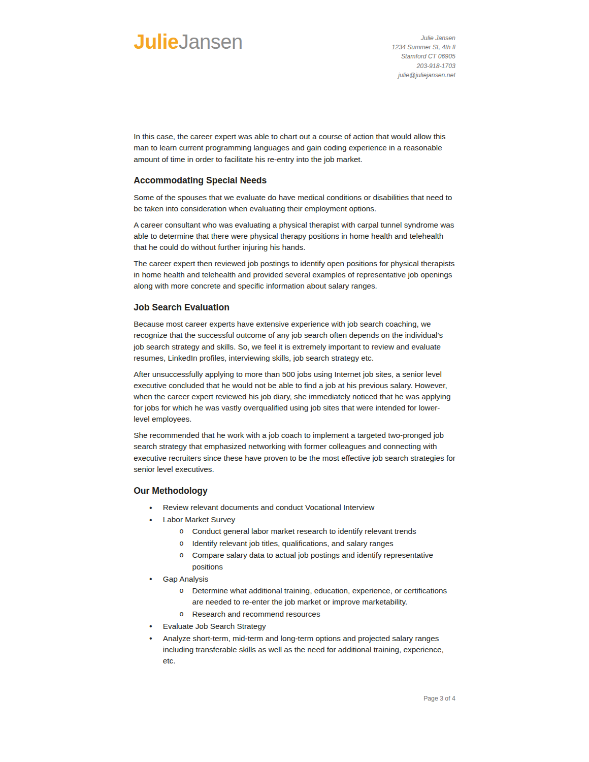Julie Jansen
Julie Jansen
1234 Summer St, 4th fl
Stamford CT 06905
203-918-1703
julie@juliejansen.net
In this case, the career expert was able to chart out a course of action that would allow this man to learn current programming languages and gain coding experience in a reasonable amount of time in order to facilitate his re-entry into the job market.
Accommodating Special Needs
Some of the spouses that we evaluate do have medical conditions or disabilities that need to be taken into consideration when evaluating their employment options.
A career consultant who was evaluating a physical therapist with carpal tunnel syndrome was able to determine that there were physical therapy positions in home health and telehealth that he could do without further injuring his hands.
The career expert then reviewed job postings to identify open positions for physical therapists in home health and telehealth and provided several examples of representative job openings along with more concrete and specific information about salary ranges.
Job Search Evaluation
Because most career experts have extensive experience with job search coaching, we recognize that the successful outcome of any job search often depends on the individual’s job search strategy and skills. So, we feel it is extremely important to review and evaluate resumes, LinkedIn profiles, interviewing skills, job search strategy etc.
After unsuccessfully applying to more than 500 jobs using Internet job sites, a senior level executive concluded that he would not be able to find a job at his previous salary. However, when the career expert reviewed his job diary, she immediately noticed that he was applying for jobs for which he was vastly overqualified using job sites that were intended for lower-level employees.
She recommended that he work with a job coach to implement a targeted two-pronged job search strategy that emphasized networking with former colleagues and connecting with executive recruiters since these have proven to be the most effective job search strategies for senior level executives.
Our Methodology
Review relevant documents and conduct Vocational Interview
Labor Market Survey
Conduct general labor market research to identify relevant trends
Identify relevant job titles, qualifications, and salary ranges
Compare salary data to actual job postings and identify representative positions
Gap Analysis
Determine what additional training, education, experience, or certifications are needed to re-enter the job market or improve marketability.
Research and recommend resources
Evaluate Job Search Strategy
Analyze short-term, mid-term and long-term options and projected salary ranges including transferable skills as well as the need for additional training, experience, etc.
Page 3 of 4